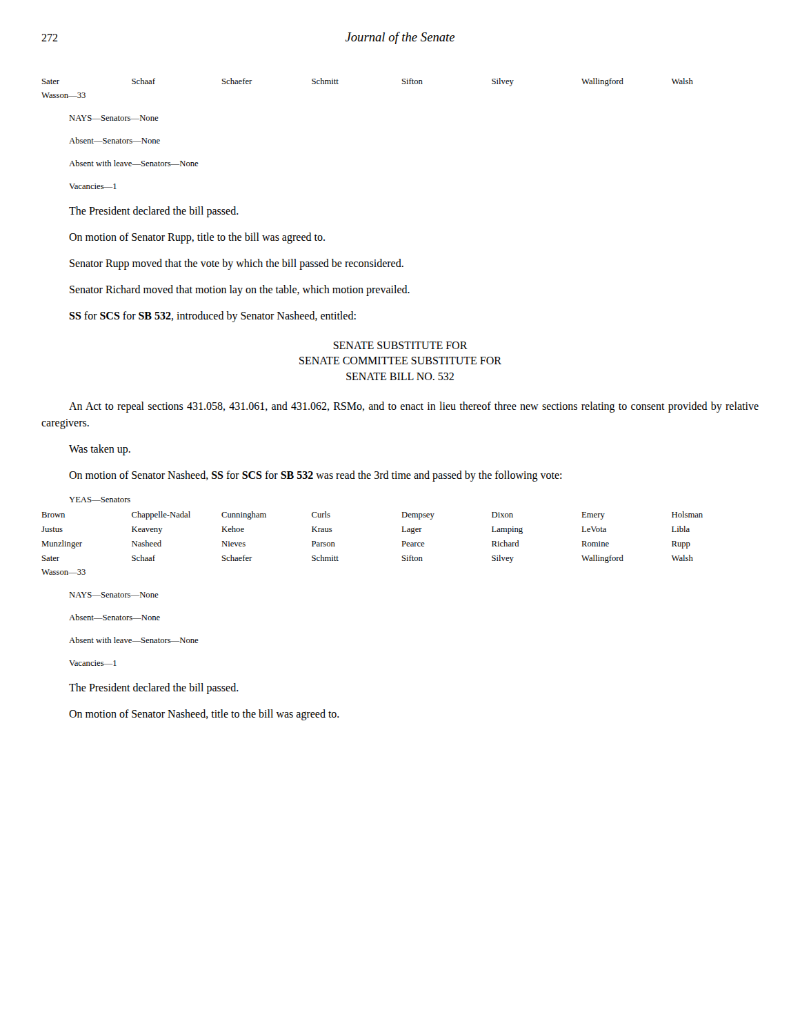272
Journal of the Senate
Sater
Schaaf
Schaefer
Schmitt
Sifton
Silvey
Wallingford
Walsh
Wasson—33
NAYS—Senators—None
Absent—Senators—None
Absent with leave—Senators—None
Vacancies—1
The President declared the bill passed.
On motion of Senator Rupp, title to the bill was agreed to.
Senator Rupp moved that the vote by which the bill passed be reconsidered.
Senator Richard moved that motion lay on the table, which motion prevailed.
SS for SCS for SB 532, introduced by Senator Nasheed, entitled:
SENATE SUBSTITUTE FOR
SENATE COMMITTEE SUBSTITUTE FOR
SENATE BILL NO. 532
An Act to repeal sections 431.058, 431.061, and 431.062, RSMo, and to enact in lieu thereof three new sections relating to consent provided by relative caregivers.
Was taken up.
On motion of Senator Nasheed, SS for SCS for SB 532 was read the 3rd time and passed by the following vote:
YEAS—Senators
Brown
Chappelle-Nadal
Cunningham
Curls
Dempsey
Dixon
Emery
Holsman
Justus
Keaveny
Kehoe
Kraus
Lager
Lamping
LeVota
Libla
Munzlinger
Nasheed
Nieves
Parson
Pearce
Richard
Romine
Rupp
Sater
Schaaf
Schaefer
Schmitt
Sifton
Silvey
Wallingford
Walsh
Wasson—33
NAYS—Senators—None
Absent—Senators—None
Absent with leave—Senators—None
Vacancies—1
The President declared the bill passed.
On motion of Senator Nasheed, title to the bill was agreed to.